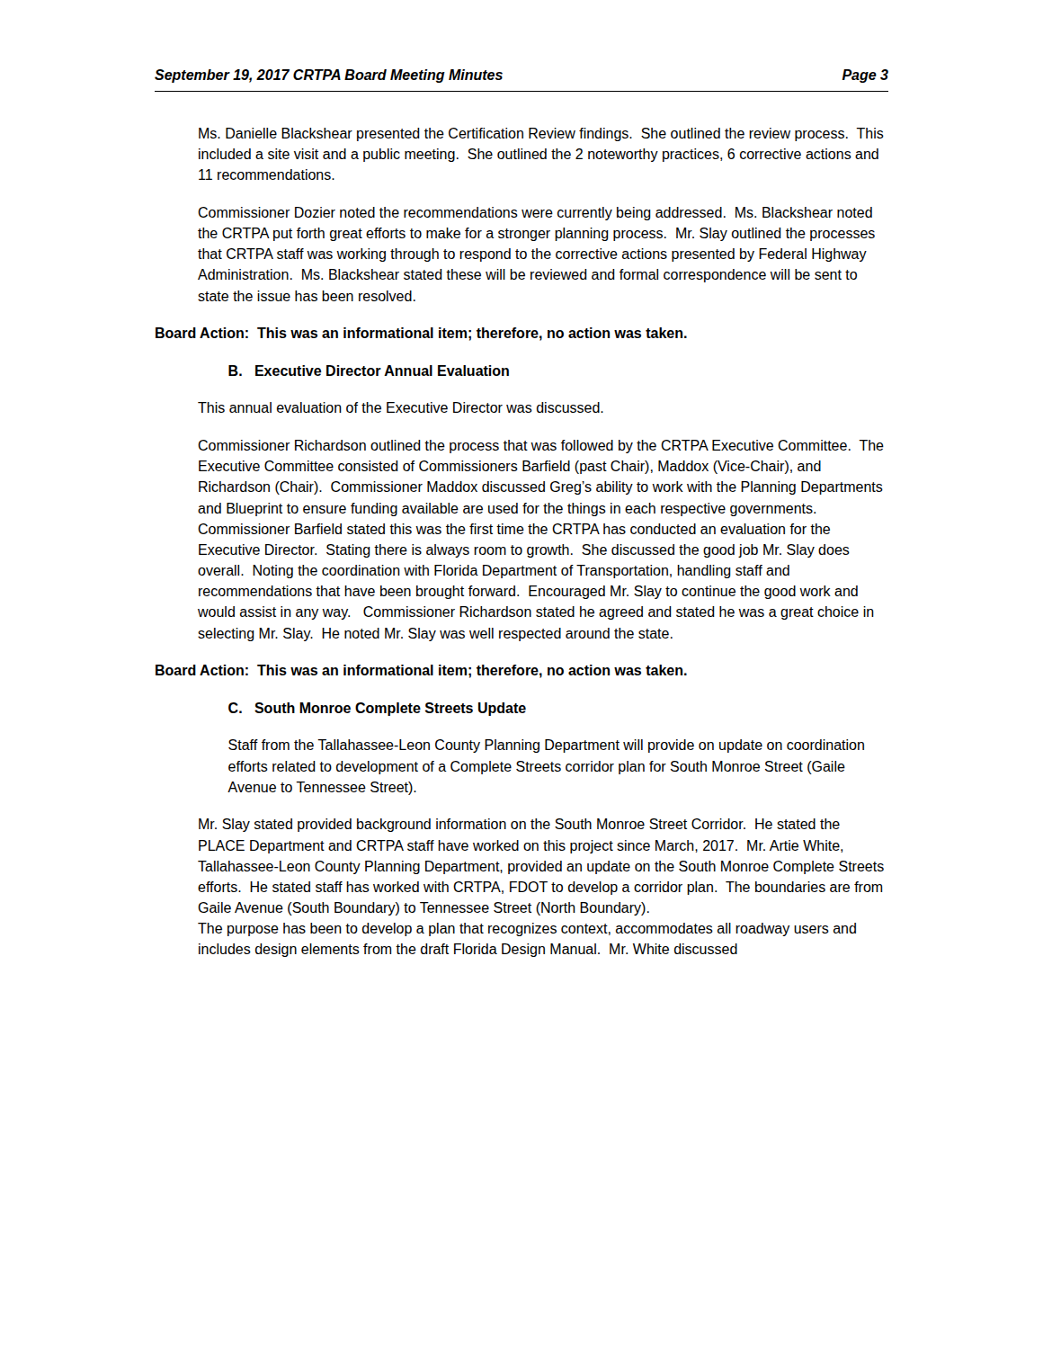September 19, 2017 CRTPA Board Meeting Minutes Page 3
Ms. Danielle Blackshear presented the Certification Review findings. She outlined the review process. This included a site visit and a public meeting. She outlined the 2 noteworthy practices, 6 corrective actions and 11 recommendations.
Commissioner Dozier noted the recommendations were currently being addressed. Ms. Blackshear noted the CRTPA put forth great efforts to make for a stronger planning process. Mr. Slay outlined the processes that CRTPA staff was working through to respond to the corrective actions presented by Federal Highway Administration. Ms. Blackshear stated these will be reviewed and formal correspondence will be sent to state the issue has been resolved.
Board Action: This was an informational item; therefore, no action was taken.
B. Executive Director Annual Evaluation
This annual evaluation of the Executive Director was discussed.
Commissioner Richardson outlined the process that was followed by the CRTPA Executive Committee. The Executive Committee consisted of Commissioners Barfield (past Chair), Maddox (Vice-Chair), and Richardson (Chair). Commissioner Maddox discussed Greg’s ability to work with the Planning Departments and Blueprint to ensure funding available are used for the things in each respective governments. Commissioner Barfield stated this was the first time the CRTPA has conducted an evaluation for the Executive Director. Stating there is always room to growth. She discussed the good job Mr. Slay does overall. Noting the coordination with Florida Department of Transportation, handling staff and recommendations that have been brought forward. Encouraged Mr. Slay to continue the good work and would assist in any way. Commissioner Richardson stated he agreed and stated he was a great choice in selecting Mr. Slay. He noted Mr. Slay was well respected around the state.
Board Action: This was an informational item; therefore, no action was taken.
C. South Monroe Complete Streets Update
Staff from the Tallahassee-Leon County Planning Department will provide on update on coordination efforts related to development of a Complete Streets corridor plan for South Monroe Street (Gaile Avenue to Tennessee Street).
Mr. Slay stated provided background information on the South Monroe Street Corridor. He stated the PLACE Department and CRTPA staff have worked on this project since March, 2017. Mr. Artie White, Tallahassee-Leon County Planning Department, provided an update on the South Monroe Complete Streets efforts. He stated staff has worked with CRTPA, FDOT to develop a corridor plan. The boundaries are from Gaile Avenue (South Boundary) to Tennessee Street (North Boundary).
The purpose has been to develop a plan that recognizes context, accommodates all roadway users and includes design elements from the draft Florida Design Manual. Mr. White discussed